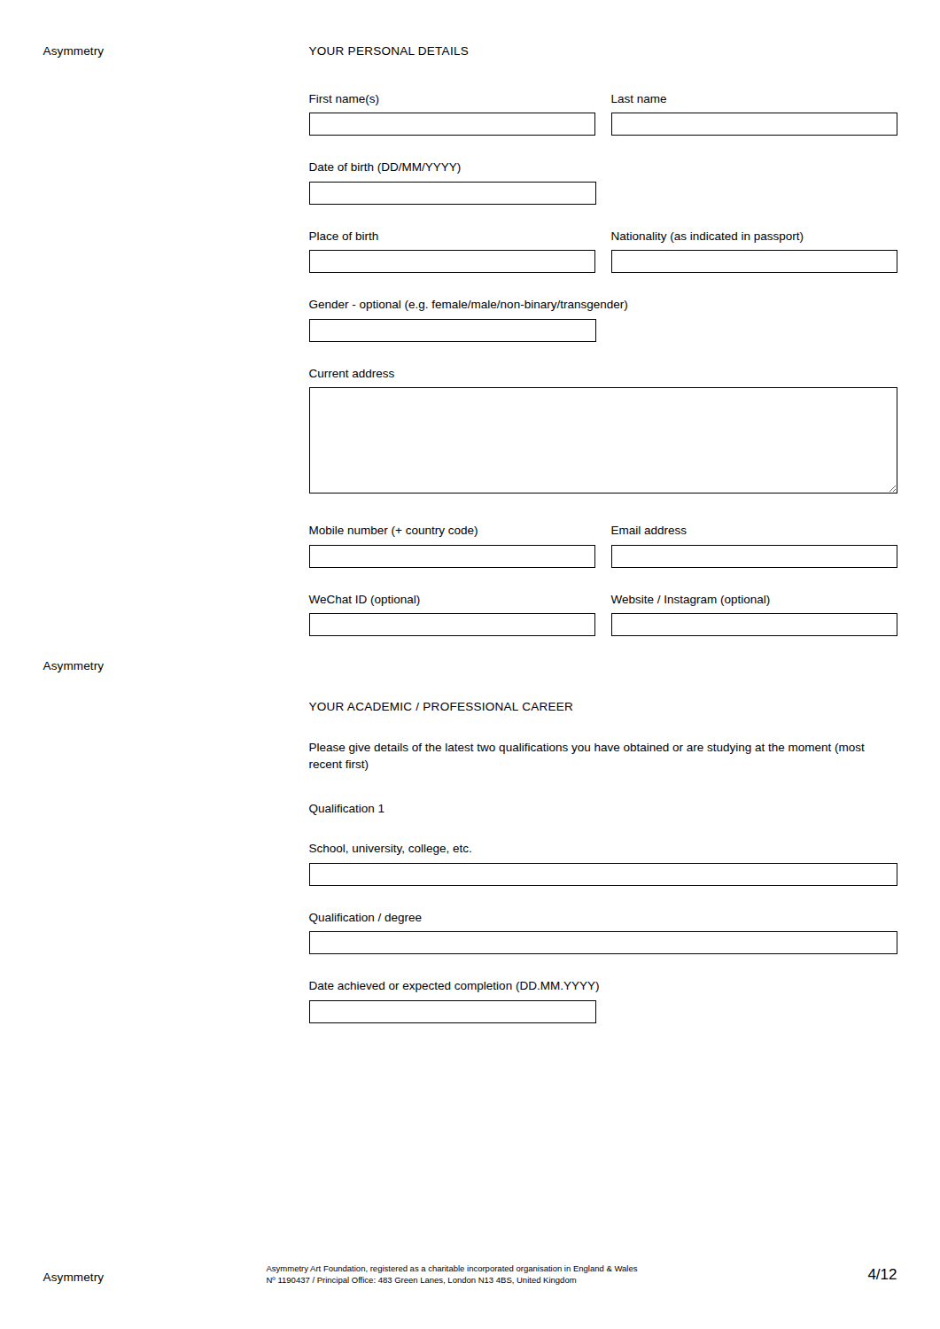Asymmetry Asymmetry Asymmetry
Your personal details
First name(s)
Last name
Date of birth (DD/MM/YYYY)
Place of birth
Nationality (as indicated in passport)
Gender - optional (e.g. female/male/non-binary/transgender)
Current address
Mobile number (+ country code)
Email address
WeChat ID (optional)
Website / Instagram (optional)
Your academic / professional career
Please give details of the latest two qualifications you have obtained or are studying at the moment (most recent first)
Qualification 1
School, university, college, etc.
Qualification / degree
Date achieved or expected completion (DD.MM.YYYY)
Asymmetry Art Foundation, registered as a charitable incorporated organisation in England & Wales
Nº 1190437 / Principal Office: 483 Green Lanes, London N13 4BS, United Kingdom
4/12